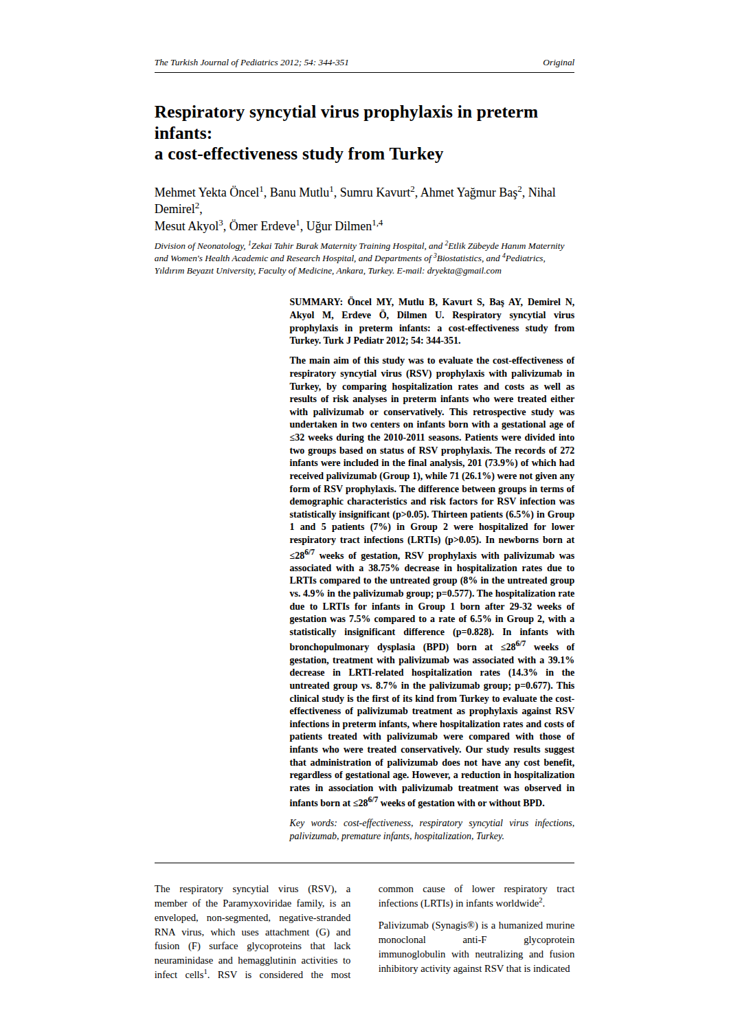The Turkish Journal of Pediatrics 2012; 54: 344-351
Original
Respiratory syncytial virus prophylaxis in preterm infants:
a cost-effectiveness study from Turkey
Mehmet Yekta Öncel1, Banu Mutlu1, Sumru Kavurt2, Ahmet Yağmur Baş2, Nihal Demirel2,
Mesut Akyol3, Ömer Erdeve1, Uğur Dilmen1,4
Division of Neonatology, 1Zekai Tahir Burak Maternity Training Hospital, and 2Etlik Zübeyde Hanım Maternity and Women's Health Academic and Research Hospital, and Departments of 3Biostatistics, and 4Pediatrics, Yıldırım Beyazıt University, Faculty of Medicine, Ankara, Turkey. E-mail: dryekta@gmail.com
SUMMARY: Öncel MY, Mutlu B, Kavurt S, Baş AY, Demirel N, Akyol M, Erdeve Ö, Dilmen U. Respiratory syncytial virus prophylaxis in preterm infants: a cost-effectiveness study from Turkey. Turk J Pediatr 2012; 54: 344-351.
The main aim of this study was to evaluate the cost-effectiveness of respiratory syncytial virus (RSV) prophylaxis with palivizumab in Turkey, by comparing hospitalization rates and costs as well as results of risk analyses in preterm infants who were treated either with palivizumab or conservatively. This retrospective study was undertaken in two centers on infants born with a gestational age of ≤32 weeks during the 2010-2011 seasons. Patients were divided into two groups based on status of RSV prophylaxis. The records of 272 infants were included in the final analysis, 201 (73.9%) of which had received palivizumab (Group 1), while 71 (26.1%) were not given any form of RSV prophylaxis. The difference between groups in terms of demographic characteristics and risk factors for RSV infection was statistically insignificant (p>0.05). Thirteen patients (6.5%) in Group 1 and 5 patients (7%) in Group 2 were hospitalized for lower respiratory tract infections (LRTIs) (p>0.05). In newborns born at ≤286/7 weeks of gestation, RSV prophylaxis with palivizumab was associated with a 38.75% decrease in hospitalization rates due to LRTIs compared to the untreated group (8% in the untreated group vs. 4.9% in the palivizumab group; p=0.577). The hospitalization rate due to LRTIs for infants in Group 1 born after 29-32 weeks of gestation was 7.5% compared to a rate of 6.5% in Group 2, with a statistically insignificant difference (p=0.828). In infants with bronchopulmonary dysplasia (BPD) born at ≤286/7 weeks of gestation, treatment with palivizumab was associated with a 39.1% decrease in LRTI-related hospitalization rates (14.3% in the untreated group vs. 8.7% in the palivizumab group; p=0.677). This clinical study is the first of its kind from Turkey to evaluate the cost-effectiveness of palivizumab treatment as prophylaxis against RSV infections in preterm infants, where hospitalization rates and costs of patients treated with palivizumab were compared with those of infants who were treated conservatively. Our study results suggest that administration of palivizumab does not have any cost benefit, regardless of gestational age. However, a reduction in hospitalization rates in association with palivizumab treatment was observed in infants born at ≤286/7 weeks of gestation with or without BPD.
Key words: cost-effectiveness, respiratory syncytial virus infections, palivizumab, premature infants, hospitalization, Turkey.
The respiratory syncytial virus (RSV), a member of the Paramyxoviridae family, is an enveloped, non-segmented, negative-stranded RNA virus, which uses attachment (G) and fusion (F) surface glycoproteins that lack neuraminidase and hemagglutinin activities to infect cells1. RSV is considered the most common cause of lower respiratory tract infections (LRTIs) in infants worldwide2.
Palivizumab (Synagis®) is a humanized murine monoclonal anti-F glycoprotein immunoglobulin with neutralizing and fusion inhibitory activity against RSV that is indicated